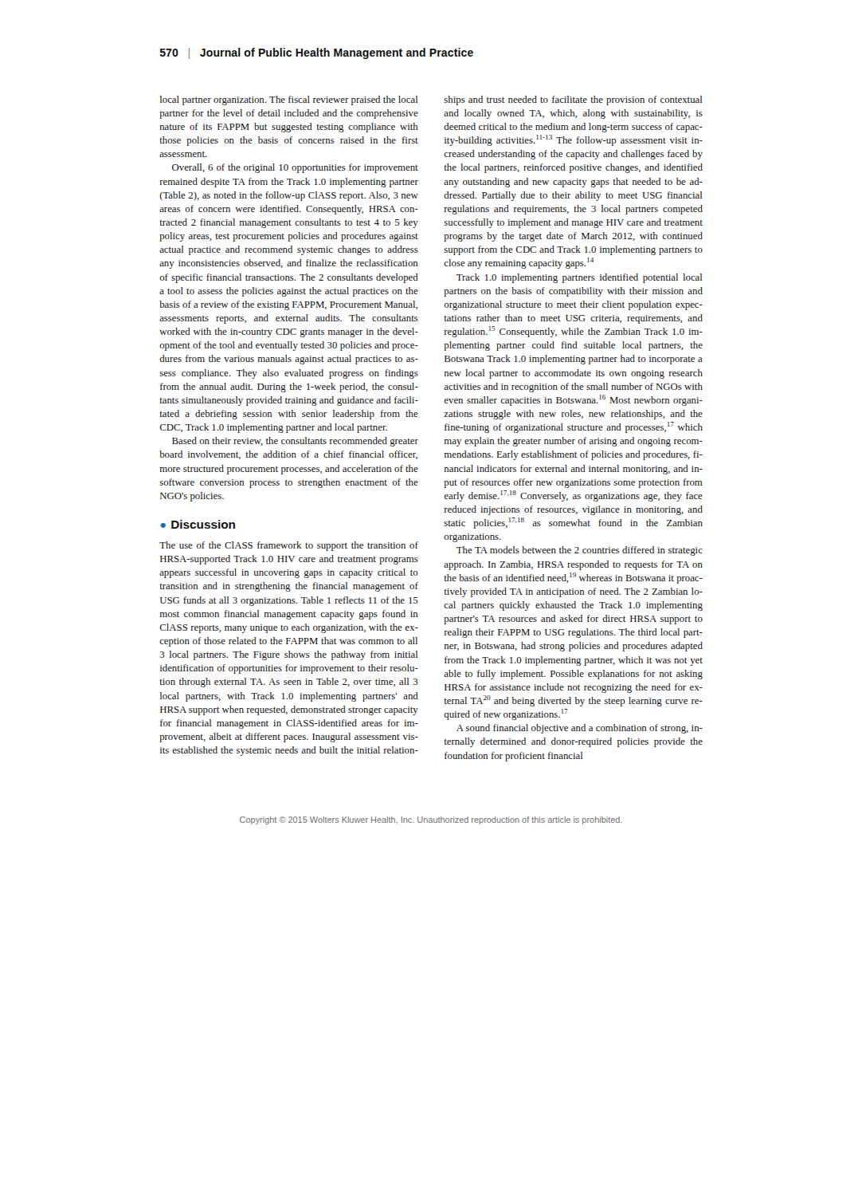570|Journal of Public Health Management and Practice
local partner organization. The fiscal reviewer praised the local partner for the level of detail included and the comprehensive nature of its FAPPM but suggested testing compliance with those policies on the basis of concerns raised in the first assessment.
Overall, 6 of the original 10 opportunities for improvement remained despite TA from the Track 1.0 implementing partner (Table 2), as noted in the follow-up ClASS report. Also, 3 new areas of concern were identified. Consequently, HRSA contracted 2 financial management consultants to test 4 to 5 key policy areas, test procurement policies and procedures against actual practice and recommend systemic changes to address any inconsistencies observed, and finalize the reclassification of specific financial transactions. The 2 consultants developed a tool to assess the policies against the actual practices on the basis of a review of the existing FAPPM, Procurement Manual, assessments reports, and external audits. The consultants worked with the in-country CDC grants manager in the development of the tool and eventually tested 30 policies and procedures from the various manuals against actual practices to assess compliance. They also evaluated progress on findings from the annual audit. During the 1-week period, the consultants simultaneously provided training and guidance and facilitated a debriefing session with senior leadership from the CDC, Track 1.0 implementing partner and local partner.
Based on their review, the consultants recommended greater board involvement, the addition of a chief financial officer, more structured procurement processes, and acceleration of the software conversion process to strengthen enactment of the NGO's policies.
Discussion
The use of the ClASS framework to support the transition of HRSA-supported Track 1.0 HIV care and treatment programs appears successful in uncovering gaps in capacity critical to transition and in strengthening the financial management of USG funds at all 3 organizations. Table 1 reflects 11 of the 15 most common financial management capacity gaps found in ClASS reports, many unique to each organization, with the exception of those related to the FAPPM that was common to all 3 local partners. The Figure shows the pathway from initial identification of opportunities for improvement to their resolution through external TA. As seen in Table 2, over time, all 3 local partners, with Track 1.0 implementing partners' and HRSA support when requested, demonstrated stronger capacity for financial management in ClASS-identified areas for improvement, albeit at different paces. Inaugural assessment visits established the systemic needs and built the initial relationships and trust needed to facilitate the provision of contextual and locally owned TA, which, along with sustainability, is deemed critical to the medium and long-term success of capacity-building activities.11-13 The follow-up assessment visit increased understanding of the capacity and challenges faced by the local partners, reinforced positive changes, and identified any outstanding and new capacity gaps that needed to be addressed. Partially due to their ability to meet USG financial regulations and requirements, the 3 local partners competed successfully to implement and manage HIV care and treatment programs by the target date of March 2012, with continued support from the CDC and Track 1.0 implementing partners to close any remaining capacity gaps.14
Track 1.0 implementing partners identified potential local partners on the basis of compatibility with their mission and organizational structure to meet their client population expectations rather than to meet USG criteria, requirements, and regulation.15 Consequently, while the Zambian Track 1.0 implementing partner could find suitable local partners, the Botswana Track 1.0 implementing partner had to incorporate a new local partner to accommodate its own ongoing research activities and in recognition of the small number of NGOs with even smaller capacities in Botswana.16 Most newborn organizations struggle with new roles, new relationships, and the fine-tuning of organizational structure and processes,17 which may explain the greater number of arising and ongoing recommendations. Early establishment of policies and procedures, financial indicators for external and internal monitoring, and input of resources offer new organizations some protection from early demise.17,18 Conversely, as organizations age, they face reduced injections of resources, vigilance in monitoring, and static policies,17,18 as somewhat found in the Zambian organizations.
The TA models between the 2 countries differed in strategic approach. In Zambia, HRSA responded to requests for TA on the basis of an identified need,19 whereas in Botswana it proactively provided TA in anticipation of need. The 2 Zambian local partners quickly exhausted the Track 1.0 implementing partner's TA resources and asked for direct HRSA support to realign their FAPPM to USG regulations. The third local partner, in Botswana, had strong policies and procedures adapted from the Track 1.0 implementing partner, which it was not yet able to fully implement. Possible explanations for not asking HRSA for assistance include not recognizing the need for external TA20 and being diverted by the steep learning curve required of new organizations.17
A sound financial objective and a combination of strong, internally determined and donor-required policies provide the foundation for proficient financial
Copyright © 2015 Wolters Kluwer Health, Inc. Unauthorized reproduction of this article is prohibited.